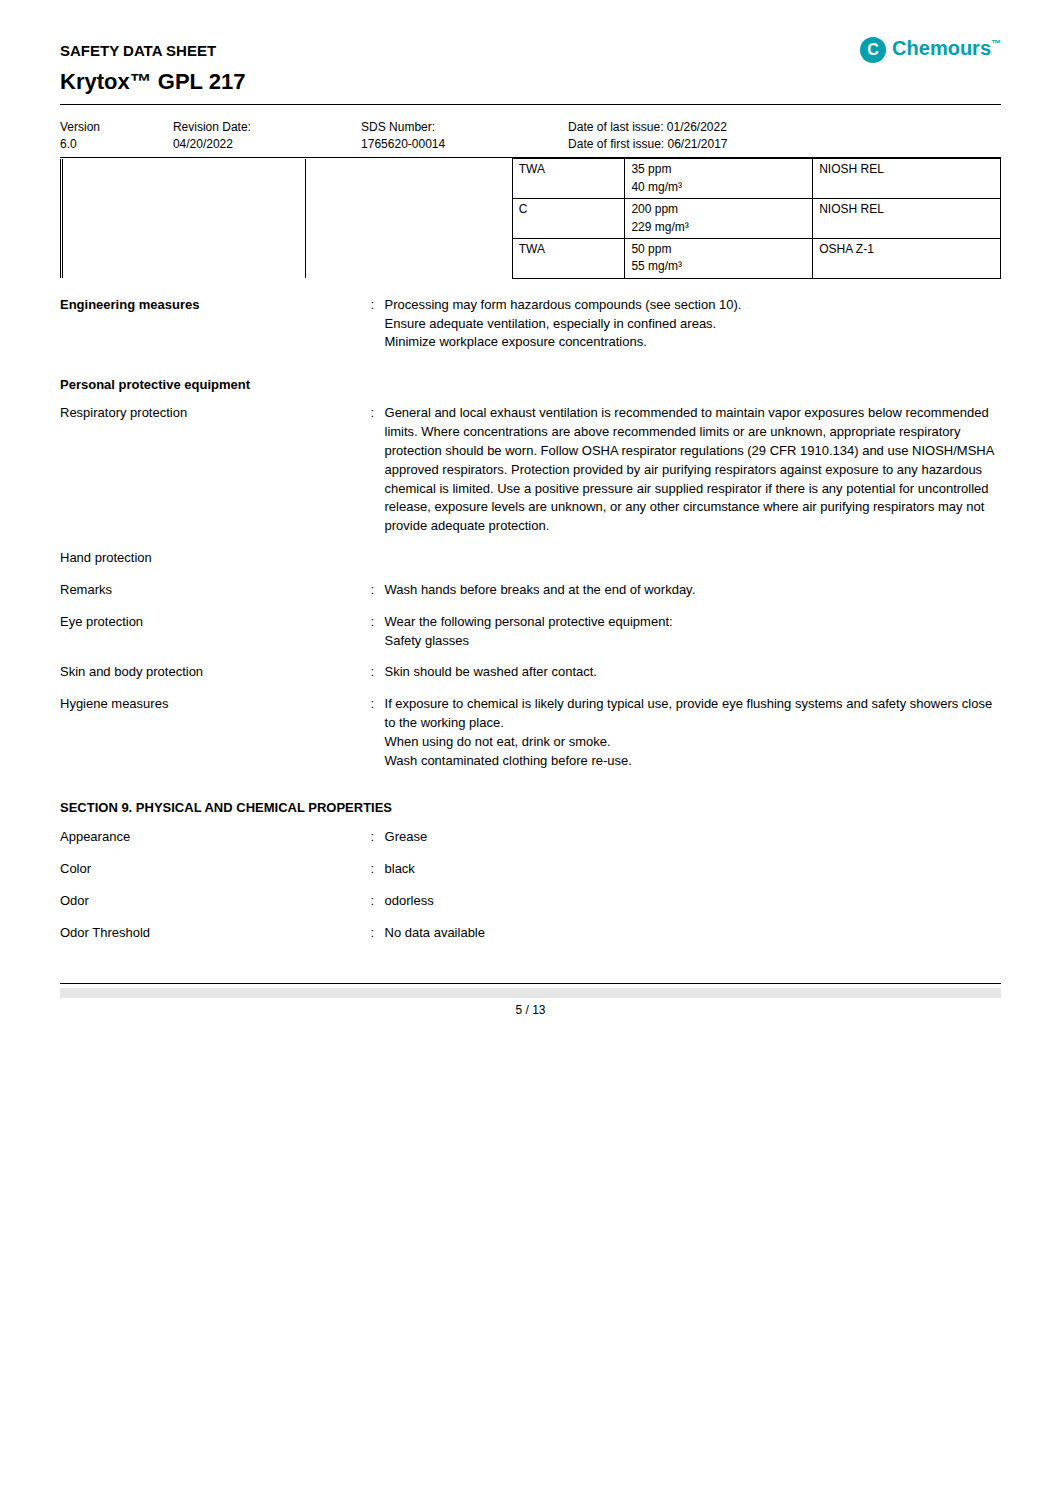CChemours™
SAFETY DATA SHEET
Krytox™ GPL 217
| Version 6.0 | Revision Date: 04/20/2022 | SDS Number: 1765620-00014 | Date of last issue: 01/26/2022 Date of first issue: 06/21/2017 |
| | | TWA | 35 ppm 40 mg/m³ | NIOSH REL |
| | | C | 200 ppm 229 mg/m³ | NIOSH REL |
| | | TWA | 50 ppm 55 mg/m³ | OSHA Z-1 |
| Engineering measures | : | Processing may form hazardous compounds (see section 10). Ensure adequate ventilation, especially in confined areas. Minimize workplace exposure concentrations. |
Personal protective equipment
| Respiratory protection | : | General and local exhaust ventilation is recommended to maintain vapor exposures below recommended limits. Where concentrations are above recommended limits or are unknown, appropriate respiratory protection should be worn. Follow OSHA respirator regulations (29 CFR 1910.134) and use NIOSH/MSHA approved respirators. Protection provided by air purifying respirators against exposure to any hazardous chemical is limited. Use a positive pressure air supplied respirator if there is any potential for uncontrolled release, exposure levels are unknown, or any other circumstance where air purifying respirators may not provide adequate protection. |
| Hand protection | | |
| Remarks | : | Wash hands before breaks and at the end of workday. |
| Eye protection | : | Wear the following personal protective equipment: Safety glasses |
| Skin and body protection | : | Skin should be washed after contact. |
| Hygiene measures | : | If exposure to chemical is likely during typical use, provide eye flushing systems and safety showers close to the working place. When using do not eat, drink or smoke. Wash contaminated clothing before re-use. |
SECTION 9. PHYSICAL AND CHEMICAL PROPERTIES
| Appearance | : | Grease |
| Color | : | black |
| Odor | : | odorless |
| Odor Threshold | : | No data available |
5 / 13